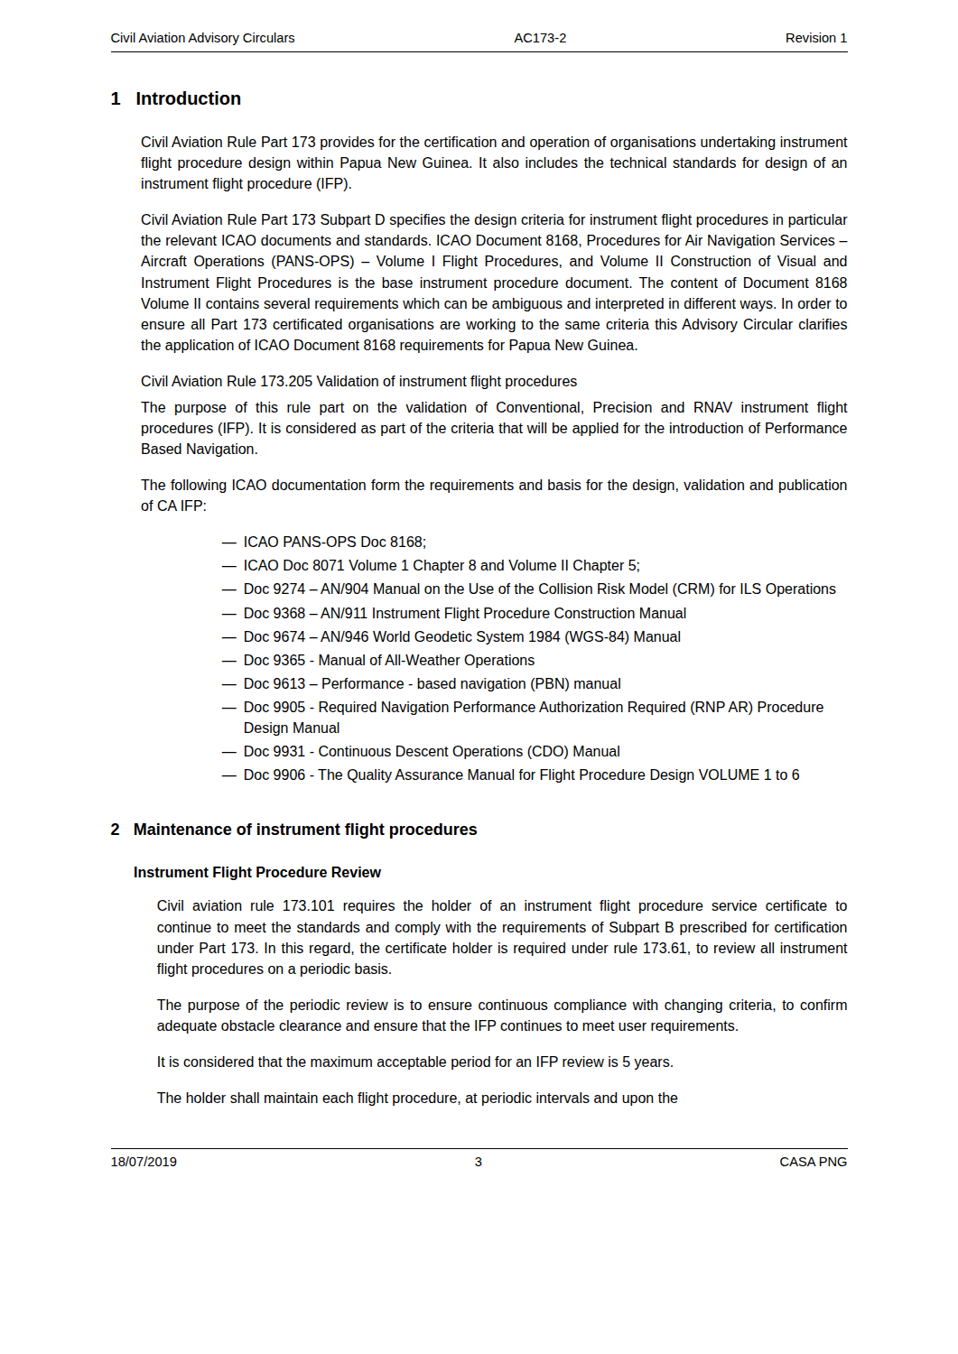Civil Aviation Advisory Circulars AC173-2 Revision 1
1 Introduction
Civil Aviation Rule Part 173 provides for the certification and operation of organisations undertaking instrument flight procedure design within Papua New Guinea. It also includes the technical standards for design of an instrument flight procedure (IFP).
Civil Aviation Rule Part 173 Subpart D specifies the design criteria for instrument flight procedures in particular the relevant ICAO documents and standards. ICAO Document 8168, Procedures for Air Navigation Services – Aircraft Operations (PANS-OPS) – Volume I Flight Procedures, and Volume II Construction of Visual and Instrument Flight Procedures is the base instrument procedure document. The content of Document 8168 Volume II contains several requirements which can be ambiguous and interpreted in different ways. In order to ensure all Part 173 certificated organisations are working to the same criteria this Advisory Circular clarifies the application of ICAO Document 8168 requirements for Papua New Guinea.
Civil Aviation Rule 173.205 Validation of instrument flight procedures
The purpose of this rule part on the validation of Conventional, Precision and RNAV instrument flight procedures (IFP). It is considered as part of the criteria that will be applied for the introduction of Performance Based Navigation.
The following ICAO documentation form the requirements and basis for the design, validation and publication of CA IFP:
ICAO PANS-OPS Doc 8168;
ICAO Doc 8071 Volume 1 Chapter 8 and Volume II Chapter 5;
Doc 9274 – AN/904 Manual on the Use of the Collision Risk Model (CRM) for ILS Operations
Doc 9368 – AN/911 Instrument Flight Procedure Construction Manual
Doc 9674 – AN/946 World Geodetic System 1984 (WGS-84) Manual
Doc 9365 - Manual of All-Weather Operations
Doc 9613 – Performance - based navigation (PBN) manual
Doc 9905 - Required Navigation Performance Authorization Required (RNP AR) Procedure Design Manual
Doc 9931 - Continuous Descent Operations (CDO) Manual
Doc 9906 - The Quality Assurance Manual for Flight Procedure Design VOLUME 1 to 6
2 Maintenance of instrument flight procedures
Instrument Flight Procedure Review
Civil aviation rule 173.101 requires the holder of an instrument flight procedure service certificate to continue to meet the standards and comply with the requirements of Subpart B prescribed for certification under Part 173. In this regard, the certificate holder is required under rule 173.61, to review all instrument flight procedures on a periodic basis.
The purpose of the periodic review is to ensure continuous compliance with changing criteria, to confirm adequate obstacle clearance and ensure that the IFP continues to meet user requirements.
It is considered that the maximum acceptable period for an IFP review is 5 years.
The holder shall maintain each flight procedure, at periodic intervals and upon the
18/07/2019 3 CASA PNG